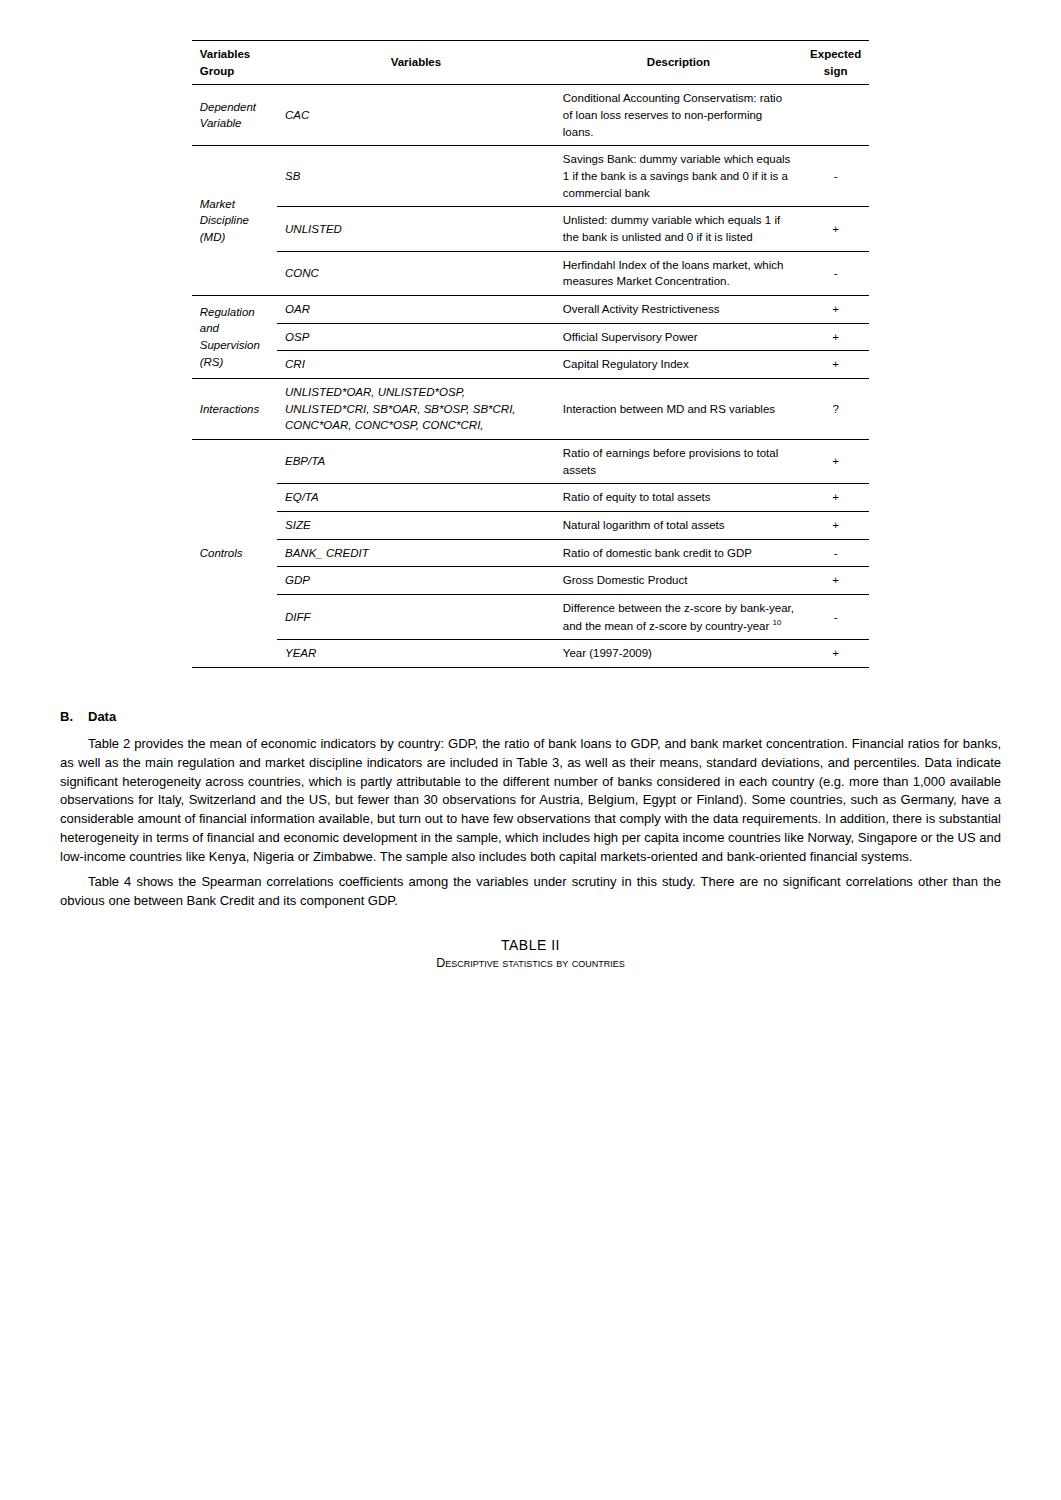| Variables Group | Variables | Description | Expected sign |
| --- | --- | --- | --- |
| Dependent Variable | CAC | Conditional Accounting Conservatism: ratio of loan loss reserves to non-performing loans. | |
| Market Discipline (MD) | SB | Savings Bank: dummy variable which equals 1 if the bank is a savings bank and 0 if it is a commercial bank | - |
| UNLISTED | Unlisted: dummy variable which equals 1 if the bank is unlisted and 0 if it is listed | + |
| CONC | Herfindahl Index of the loans market, which measures Market Concentration. | - |
| Regulation and Supervision (RS) | OAR | Overall Activity Restrictiveness | + |
| OSP | Official Supervisory Power | + |
| CRI | Capital Regulatory Index | + |
| Interactions | UNLISTED*OAR, UNLISTED*OSP, UNLISTED*CRI, SB*OAR, SB*OSP, SB*CRI, CONC*OAR, CONC*OSP, CONC*CRI, | Interaction between MD and RS variables | ? |
| Controls | EBP/TA | Ratio of earnings before provisions to total assets | + |
| EQ/TA | Ratio of equity to total assets | + |
| SIZE | Natural logarithm of total assets | + |
| BANK_ CREDIT | Ratio of domestic bank credit to GDP | - |
| GDP | Gross Domestic Product | + |
| DIFF | Difference between the z-score by bank-year, and the mean of z-score by country-year 10 | - |
| YEAR | Year (1997-2009) | + |
B. Data
Table 2 provides the mean of economic indicators by country: GDP, the ratio of bank loans to GDP, and bank market concentration. Financial ratios for banks, as well as the main regulation and market discipline indicators are included in Table 3, as well as their means, standard deviations, and percentiles. Data indicate significant heterogeneity across countries, which is partly attributable to the different number of banks considered in each country (e.g. more than 1,000 available observations for Italy, Switzerland and the US, but fewer than 30 observations for Austria, Belgium, Egypt or Finland). Some countries, such as Germany, have a considerable amount of financial information available, but turn out to have few observations that comply with the data requirements. In addition, there is substantial heterogeneity in terms of financial and economic development in the sample, which includes high per capita income countries like Norway, Singapore or the US and low-income countries like Kenya, Nigeria or Zimbabwe. The sample also includes both capital markets-oriented and bank-oriented financial systems.
Table 4 shows the Spearman correlations coefficients among the variables under scrutiny in this study. There are no significant correlations other than the obvious one between Bank Credit and its component GDP.
TABLE II
Descriptive statistics by countries